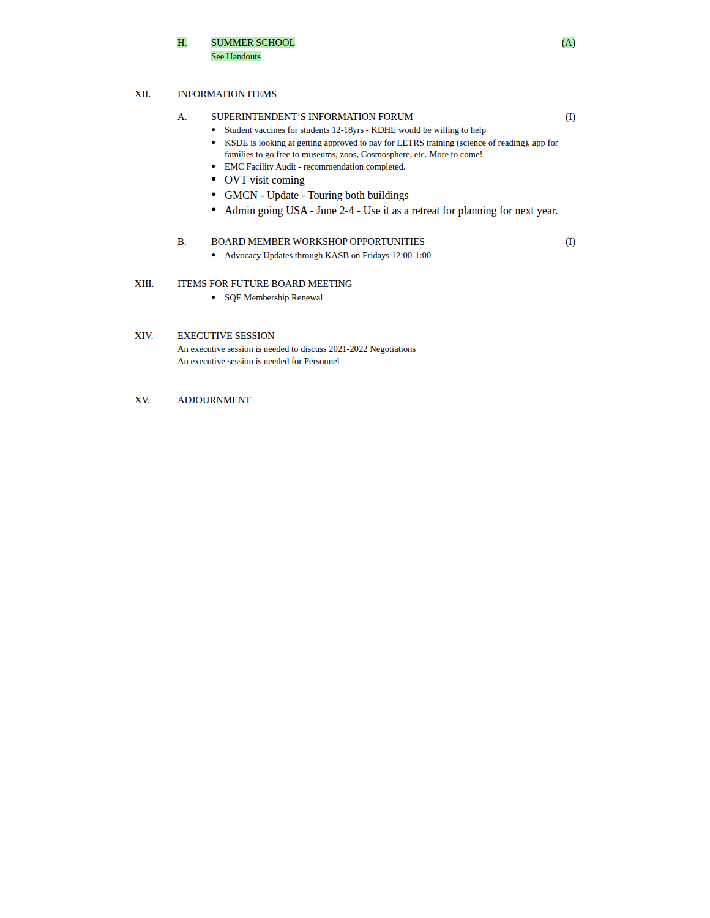H.
SUMMER SCHOOL
(A)
See Handouts
XII.
INFORMATION ITEMS
A.
SUPERINTENDENT’S INFORMATION FORUM
(I)
Student vaccines for students 12-18yrs - KDHE would be willing to help
KSDE is looking at getting approved to pay for LETRS training (science of reading), app for families to go free to museums, zoos, Cosmosphere, etc. More to come!
EMC Facility Audit - recommendation completed.
OVT visit coming
GMCN - Update - Touring both buildings
Admin going USA - June 2-4 - Use it as a retreat for planning for next year.
B.
BOARD MEMBER WORKSHOP OPPORTUNITIES
(I)
Advocacy Updates through KASB on Fridays 12:00-1:00
XIII.
ITEMS FOR FUTURE BOARD MEETING
SQE Membership Renewal
XIV.
EXECUTIVE SESSION
An executive session is needed to discuss 2021-2022 Negotiations
An executive session is needed for Personnel
XV.
ADJOURNMENT